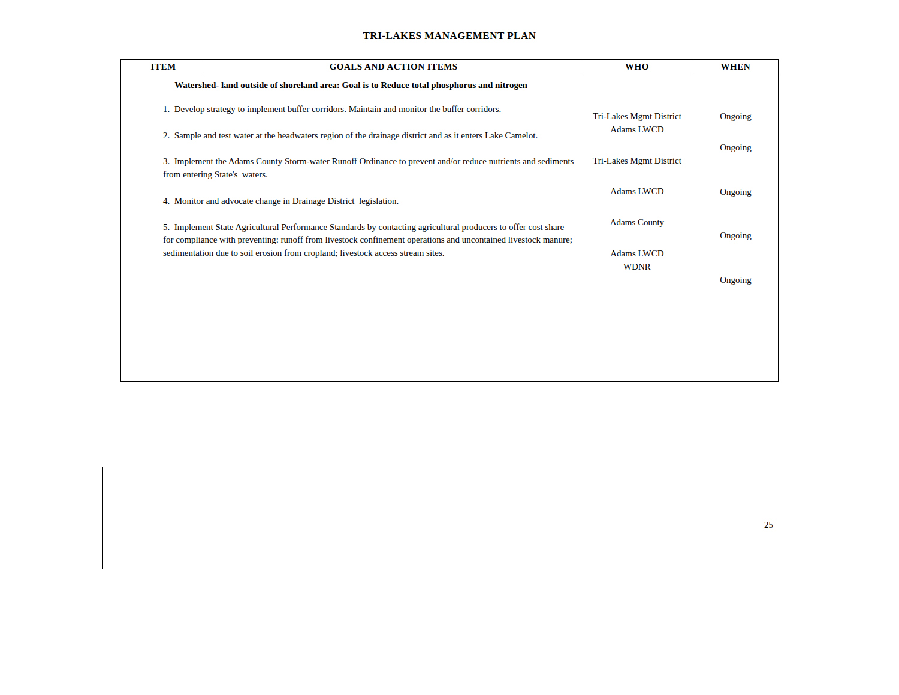TRI-LAKES MANAGEMENT PLAN
| ITEM | GOALS AND ACTION ITEMS | WHO | WHEN |
| --- | --- | --- | --- |
| Watershed- land outside of shoreland area: Goal is to Reduce total phosphorus and nitrogen 1. Develop strategy to implement buffer corridors. Maintain and monitor the buffer corridors. 2. Sample and test water at the headwaters region of the drainage district and as it enters Lake Camelot. 3. Implement the Adams County Storm-water Runoff Ordinance to prevent and/or reduce nutrients and sediments from entering State's waters. 4. Monitor and advocate change in Drainage District legislation. 5. Implement State Agricultural Performance Standards by contacting agricultural producers to offer cost share for compliance with preventing: runoff from livestock confinement operations and uncontained livestock manure; sedimentation due to soil erosion from cropland; livestock access stream sites. | Tri-Lakes Mgmt District Adams LWCD Tri-Lakes Mgmt District Adams LWCD Adams County Adams LWCD WDNR | Ongoing Ongoing Ongoing Ongoing Ongoing |
25